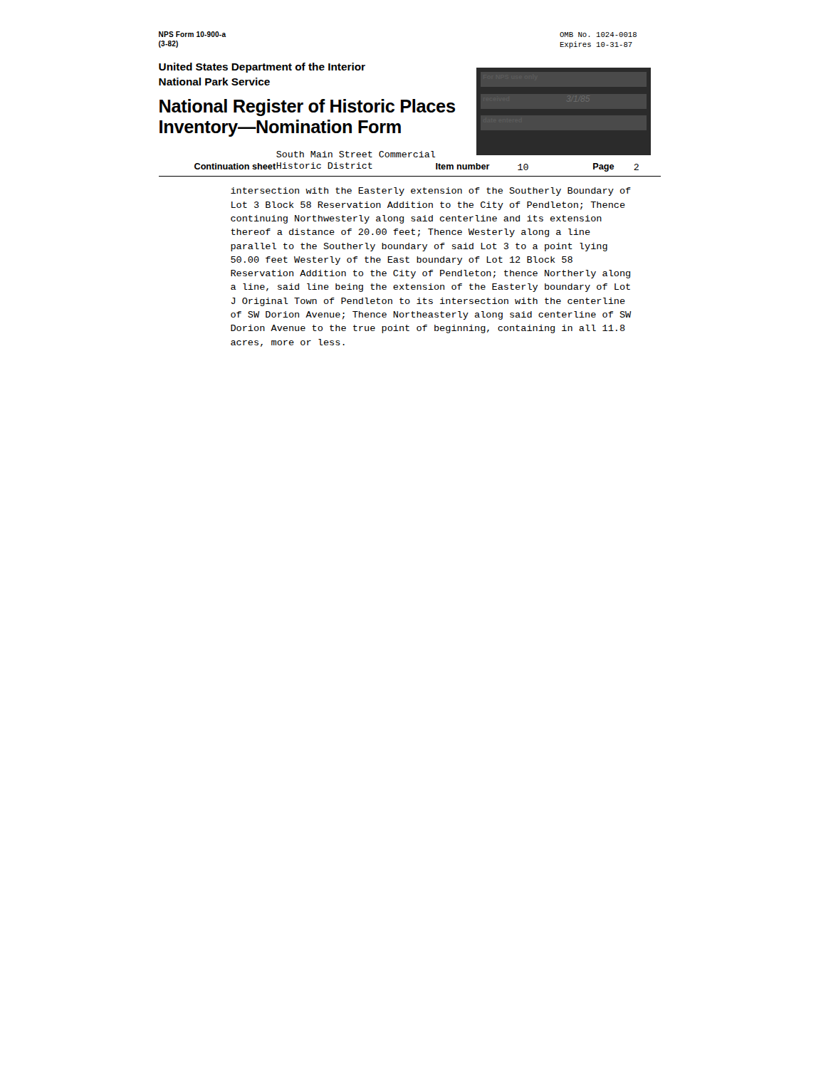NPS Form 10-900-a
(3-82)
OMB No. 1024-0018 Expires 10-31-87
United States Department of the Interior
National Park Service
For NPS use only
received 3/1/85
date entered
National Register of Historic Places
Inventory—Nomination Form
South Main Street Commercial Continuation sheet Historic District Item number 10 Page 2
intersection with the Easterly extension of the Southerly Boundary of Lot 3 Block 58 Reservation Addition to the City of Pendleton; Thence continuing Northwesterly along said centerline and its extension thereof a distance of 20.00 feet; Thence Westerly along a line parallel to the Southerly boundary of said Lot 3 to a point lying 50.00 feet Westerly of the East boundary of Lot 12 Block 58 Reservation Addition to the City of Pendleton; thence Northerly along a line, said line being the extension of the Easterly boundary of Lot J Original Town of Pendleton to its intersection with the centerline of SW Dorion Avenue; Thence Northeasterly along said centerline of SW Dorion Avenue to the true point of beginning, containing in all 11.8 acres, more or less.